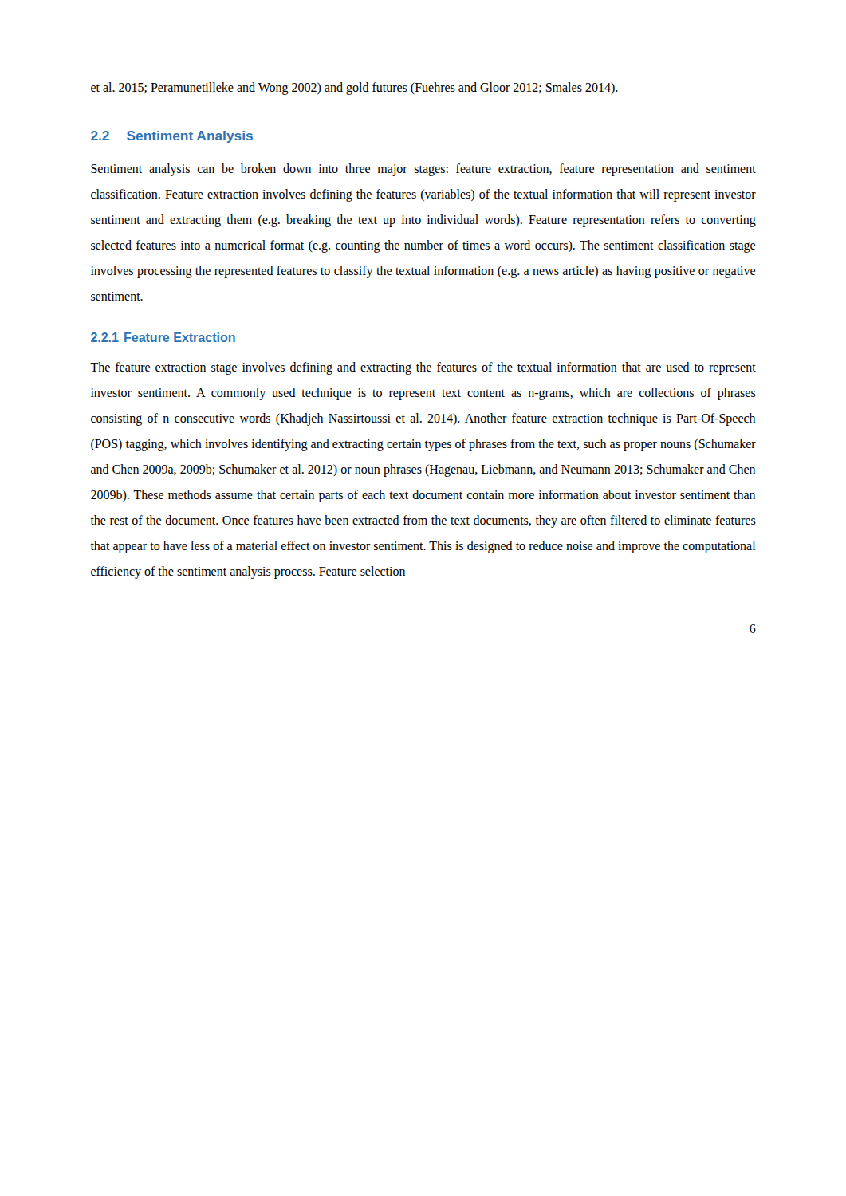et al. 2015; Peramunetilleke and Wong 2002) and gold futures (Fuehres and Gloor 2012; Smales 2014).
2.2 Sentiment Analysis
Sentiment analysis can be broken down into three major stages: feature extraction, feature representation and sentiment classification. Feature extraction involves defining the features (variables) of the textual information that will represent investor sentiment and extracting them (e.g. breaking the text up into individual words). Feature representation refers to converting selected features into a numerical format (e.g. counting the number of times a word occurs). The sentiment classification stage involves processing the represented features to classify the textual information (e.g. a news article) as having positive or negative sentiment.
2.2.1 Feature Extraction
The feature extraction stage involves defining and extracting the features of the textual information that are used to represent investor sentiment. A commonly used technique is to represent text content as n-grams, which are collections of phrases consisting of n consecutive words (Khadjeh Nassirtoussi et al. 2014). Another feature extraction technique is Part-Of-Speech (POS) tagging, which involves identifying and extracting certain types of phrases from the text, such as proper nouns (Schumaker and Chen 2009a, 2009b; Schumaker et al. 2012) or noun phrases (Hagenau, Liebmann, and Neumann 2013; Schumaker and Chen 2009b). These methods assume that certain parts of each text document contain more information about investor sentiment than the rest of the document. Once features have been extracted from the text documents, they are often filtered to eliminate features that appear to have less of a material effect on investor sentiment. This is designed to reduce noise and improve the computational efficiency of the sentiment analysis process. Feature selection
6